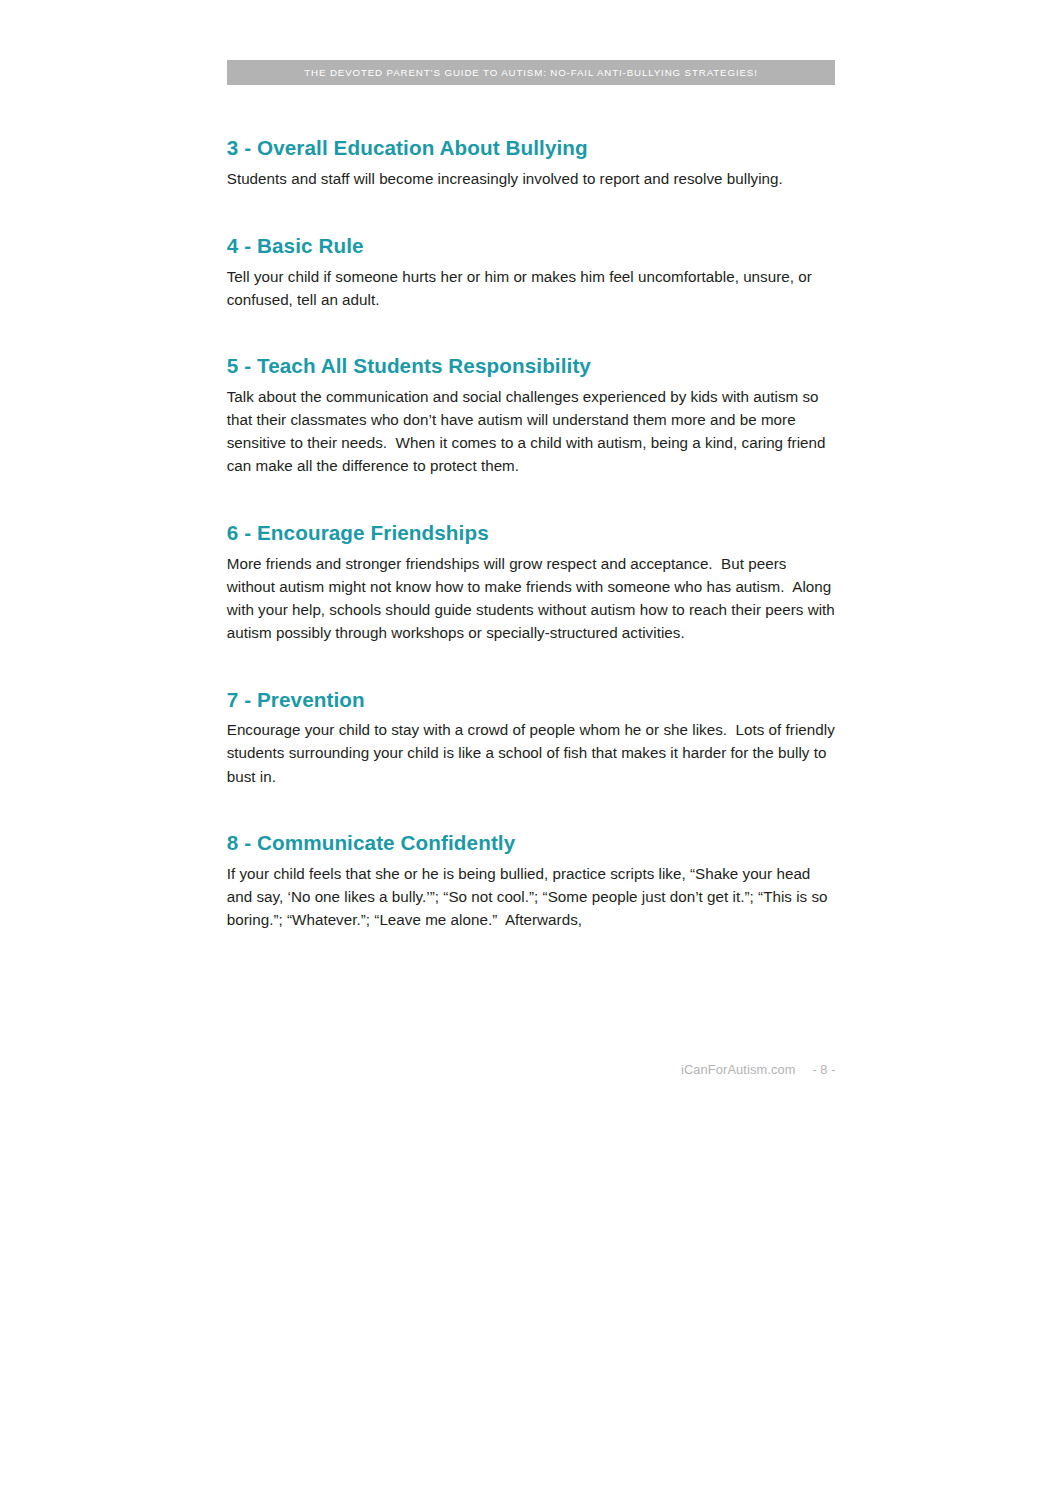The Devoted Parent’s Guide to Autism: No-Fail Anti-Bullying Strategies!
3 - Overall Education About Bullying
Students and staff will become increasingly involved to report and resolve bullying.
4 - Basic Rule
Tell your child if someone hurts her or him or makes him feel uncomfortable, unsure, or confused, tell an adult.
5 - Teach All Students Responsibility
Talk about the communication and social challenges experienced by kids with autism so that their classmates who don’t have autism will understand them more and be more sensitive to their needs. When it comes to a child with autism, being a kind, caring friend can make all the difference to protect them.
6 - Encourage Friendships
More friends and stronger friendships will grow respect and acceptance. But peers without autism might not know how to make friends with someone who has autism. Along with your help, schools should guide students without autism how to reach their peers with autism possibly through workshops or specially-structured activities.
7 - Prevention
Encourage your child to stay with a crowd of people whom he or she likes. Lots of friendly students surrounding your child is like a school of fish that makes it harder for the bully to bust in.
8 - Communicate Confidently
If your child feels that she or he is being bullied, practice scripts like, “Shake your head and say, ‘No one likes a bully.’”; “So not cool.”; “Some people just don’t get it.”; “This is so boring.”; “Whatever.”; “Leave me alone.” Afterwards,
iCanForAutism.com- 8 -